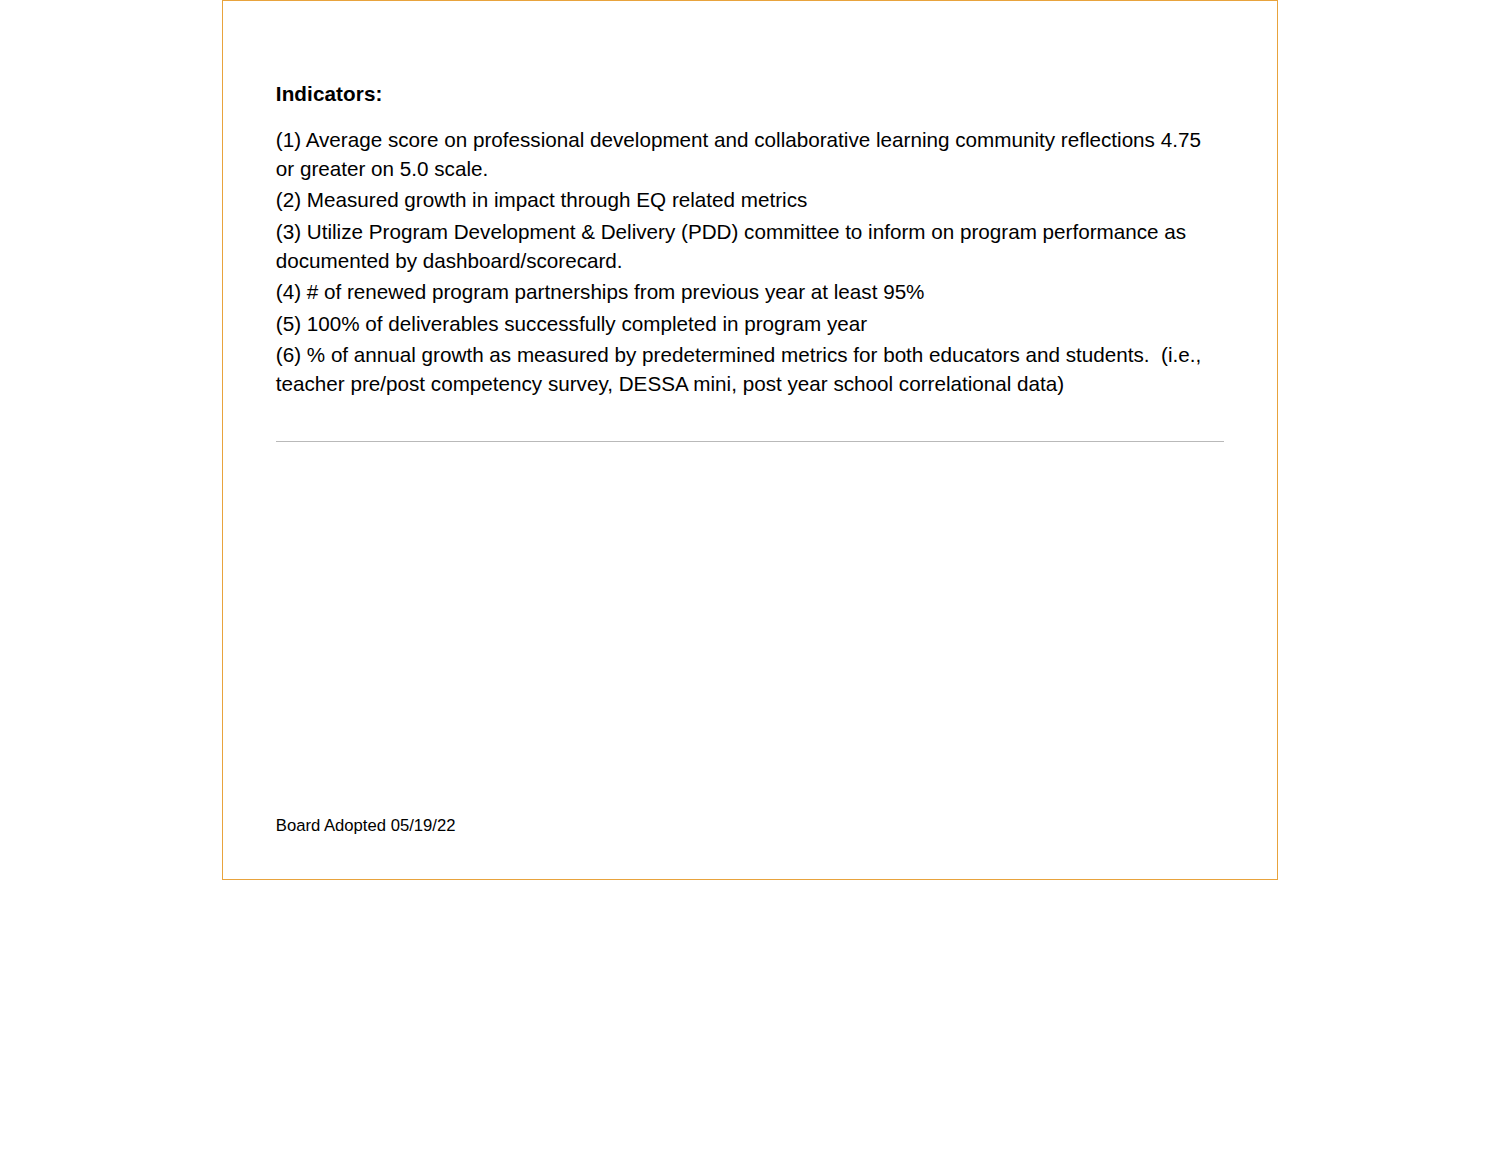Indicators:
(1) Average score on professional development and collaborative learning community reflections 4.75 or greater on 5.0 scale.
(2) Measured growth in impact through EQ related metrics
(3) Utilize Program Development & Delivery (PDD) committee to inform on program performance as documented by dashboard/scorecard.
(4) # of renewed program partnerships from previous year at least 95%
(5) 100% of deliverables successfully completed in program year
(6) % of annual growth as measured by predetermined metrics for both educators and students. (i.e., teacher pre/post competency survey, DESSA mini, post year school correlational data)
Board Adopted 05/19/22